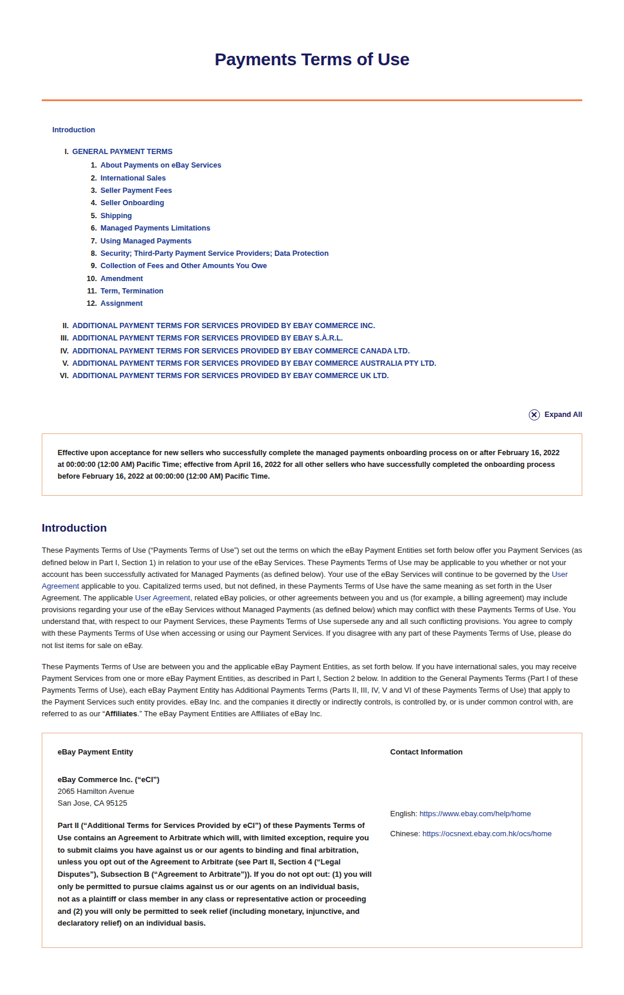Payments Terms of Use
Introduction
GENERAL PAYMENT TERMS
About Payments on eBay Services
International Sales
Seller Payment Fees
Seller Onboarding
Shipping
Managed Payments Limitations
Using Managed Payments
Security; Third-Party Payment Service Providers; Data Protection
Collection of Fees and Other Amounts You Owe
Amendment
Term, Termination
Assignment
ADDITIONAL PAYMENT TERMS FOR SERVICES PROVIDED BY EBAY COMMERCE INC.
ADDITIONAL PAYMENT TERMS FOR SERVICES PROVIDED BY EBAY S.À.R.L.
ADDITIONAL PAYMENT TERMS FOR SERVICES PROVIDED BY EBAY COMMERCE CANADA LTD.
ADDITIONAL PAYMENT TERMS FOR SERVICES PROVIDED BY EBAY COMMERCE AUSTRALIA PTY LTD.
ADDITIONAL PAYMENT TERMS FOR SERVICES PROVIDED BY EBAY COMMERCE UK LTD.
Expand All
Effective upon acceptance for new sellers who successfully complete the managed payments onboarding process on or after February 16, 2022 at 00:00:00 (12:00 AM) Pacific Time; effective from April 16, 2022 for all other sellers who have successfully completed the onboarding process before February 16, 2022 at 00:00:00 (12:00 AM) Pacific Time.
Introduction
These Payments Terms of Use (“Payments Terms of Use”) set out the terms on which the eBay Payment Entities set forth below offer you Payment Services (as defined below in Part I, Section 1) in relation to your use of the eBay Services. These Payments Terms of Use may be applicable to you whether or not your account has been successfully activated for Managed Payments (as defined below). Your use of the eBay Services will continue to be governed by the User Agreement applicable to you. Capitalized terms used, but not defined, in these Payments Terms of Use have the same meaning as set forth in the User Agreement. The applicable User Agreement, related eBay policies, or other agreements between you and us (for example, a billing agreement) may include provisions regarding your use of the eBay Services without Managed Payments (as defined below) which may conflict with these Payments Terms of Use. You understand that, with respect to our Payment Services, these Payments Terms of Use supersede any and all such conflicting provisions. You agree to comply with these Payments Terms of Use when accessing or using our Payment Services. If you disagree with any part of these Payments Terms of Use, please do not list items for sale on eBay.
These Payments Terms of Use are between you and the applicable eBay Payment Entities, as set forth below. If you have international sales, you may receive Payment Services from one or more eBay Payment Entities, as described in Part I, Section 2 below. In addition to the General Payments Terms (Part I of these Payments Terms of Use), each eBay Payment Entity has Additional Payments Terms (Parts II, III, IV, V and VI of these Payments Terms of Use) that apply to the Payment Services such entity provides. eBay Inc. and the companies it directly or indirectly controls, is controlled by, or is under common control with, are referred to as our “Affiliates.” The eBay Payment Entities are Affiliates of eBay Inc.
eBay Payment Entity
Contact Information
eBay Commerce Inc. (“eCI”)
2065 Hamilton Avenue
San Jose, CA 95125
Part II (“Additional Terms for Services Provided by eCI”) of these Payments Terms of Use contains an Agreement to Arbitrate which will, with limited exception, require you to submit claims you have against us or our agents to binding and final arbitration, unless you opt out of the Agreement to Arbitrate (see Part II, Section 4 (“Legal Disputes”), Subsection B (“Agreement to Arbitrate”)). If you do not opt out: (1) you will only be permitted to pursue claims against us or our agents on an individual basis, not as a plaintiff or class member in any class or representative action or proceeding and (2) you will only be permitted to seek relief (including monetary, injunctive, and declaratory relief) on an individual basis.
English: https://www.ebay.com/help/home
Chinese: https://ocsnext.ebay.com.hk/ocs/home